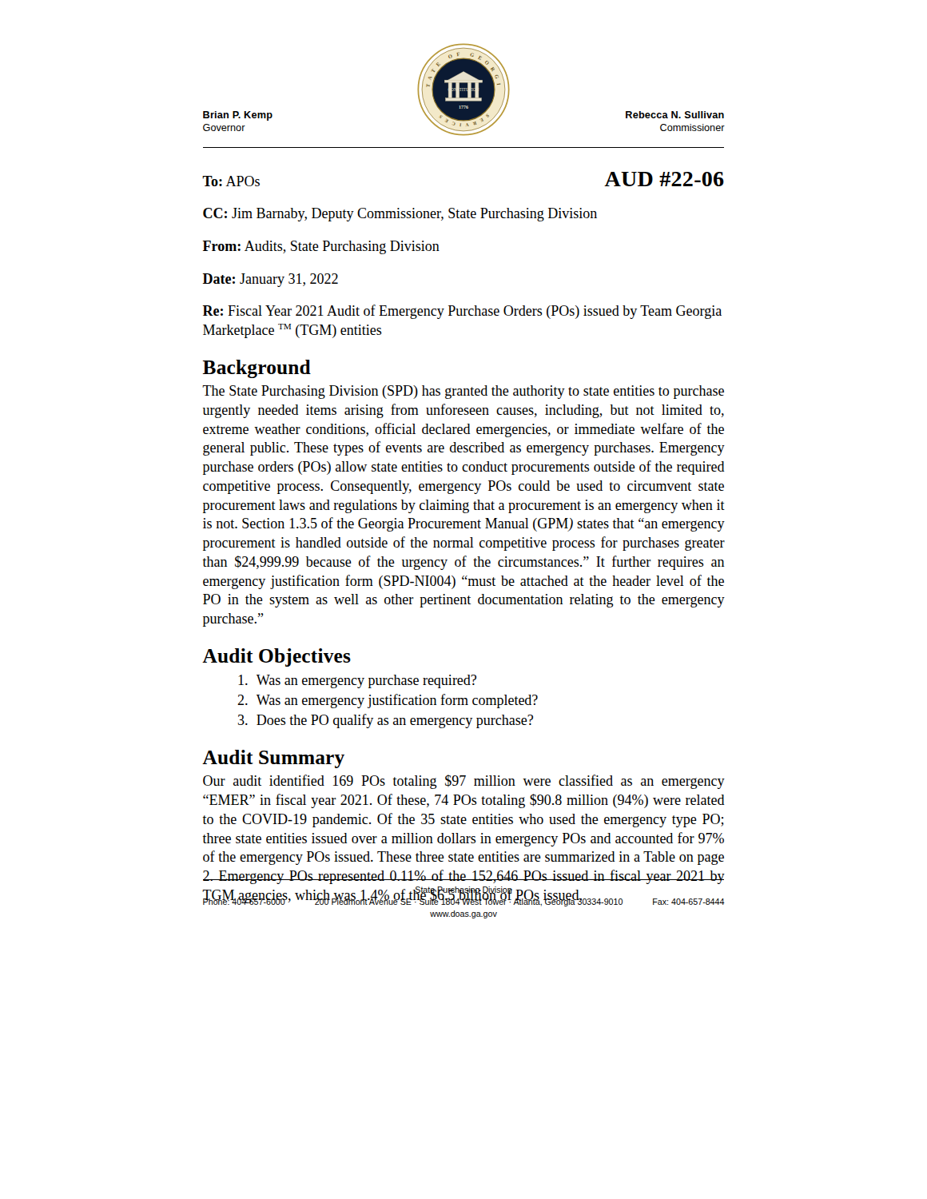S T A T E O F G E O R G I A S E R V I C E S CONSTITUTION 1776
Brian P. Kemp
Governor
Rebecca N. Sullivan
Commissioner
To: APOs
AUD #22-06
CC: Jim Barnaby, Deputy Commissioner, State Purchasing Division
From: Audits, State Purchasing Division
Date: January 31, 2022
Re: Fiscal Year 2021 Audit of Emergency Purchase Orders (POs) issued by Team Georgia Marketplace TM (TGM) entities
Background
The State Purchasing Division (SPD) has granted the authority to state entities to purchase urgently needed items arising from unforeseen causes, including, but not limited to, extreme weather conditions, official declared emergencies, or immediate welfare of the general public. These types of events are described as emergency purchases. Emergency purchase orders (POs) allow state entities to conduct procurements outside of the required competitive process. Consequently, emergency POs could be used to circumvent state procurement laws and regulations by claiming that a procurement is an emergency when it is not. Section 1.3.5 of the Georgia Procurement Manual (GPM) states that “an emergency procurement is handled outside of the normal competitive process for purchases greater than $24,999.99 because of the urgency of the circumstances.” It further requires an emergency justification form (SPD-NI004) “must be attached at the header level of the PO in the system as well as other pertinent documentation relating to the emergency purchase.”
Audit Objectives
Was an emergency purchase required?
Was an emergency justification form completed?
Does the PO qualify as an emergency purchase?
Audit Summary
Our audit identified 169 POs totaling $97 million were classified as an emergency “EMER” in fiscal year 2021. Of these, 74 POs totaling $90.8 million (94%) were related to the COVID-19 pandemic. Of the 35 state entities who used the emergency type PO; three state entities issued over a million dollars in emergency POs and accounted for 97% of the emergency POs issued. These three state entities are summarized in a Table on page 2. Emergency POs represented 0.11% of the 152,646 POs issued in fiscal year 2021 by TGM agencies, which was 1.4% of the $6.5 billion of POs issued.
State Purchasing Division
Phone: 404-657-6000
200 Piedmont Avenue SE · Suite 1804 West Tower · Atlanta, Georgia 30334-9010
Fax: 404-657-8444
www.doas.ga.gov